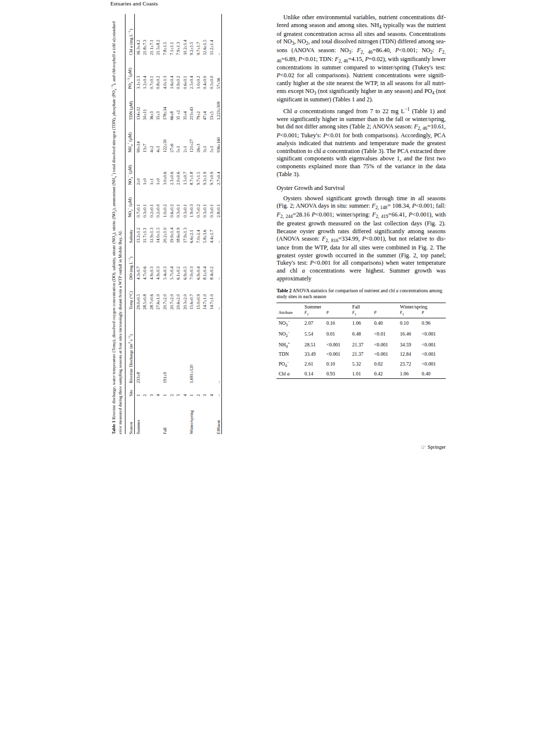Estuaries and Coasts
Table 1 Riverine discharge, water temperature (Temp), dissolved oxygen concentration (DO), salinity, nitrate (NO 3 ), nitrite (NO 2 ), ammonium (NH 4 + ) total dissolved nitrogen (TDN), phosphate (PO 4 −3 ), and chlorophyll a (chl a )±standard error measured during three sampling seasons at four sites increasingly distant from a WTP outfall in Mobile Bay, AL
| Season | Site | Riverine Discharge (m 3 s −1 ) | Temp (°C) | DO (mg L −1 ) | Salinity | NO 2 − (µM) | NO 3 − (µM) | NH 4 + (µM) | TDN (µM) | PO 4 −3 (µM) | Chl a (mg L −1 ) |
| --- | --- | --- | --- | --- | --- | --- | --- | --- | --- | --- | --- |
| Summer | 1 | 233±8 | 29.0±0.5 | 4.3±0.7 | 13.2±1.2 | 0.7±0.1 | 2±0 | 90±14 | 134±12 | 3.1±1.3 | 16.3±4.2 |
| | 2 | | 28.5±0.8 | 4.7±0.6 | 11.7±1.3 | 0.3±0.1 | 1±0 | 13±7 | 50±11 | 1.2±0.4 | 21.8±7.3 |
| | 3 | | 28.7±0.6 | 4.9±0.3 | 12.9±1.3 | 0.2±0.1 | 1±1 | 4±2 | 36±3 | 0.7±0.1 | 21.1±7.1 |
| | 4 | | 27.6±1.0 | 4.9±0.3 | 14.0±1.5 | 0.2±0.0 | 1±0 | 4±1 | 35±3 | 0.8±0.2 | 21.5±8.2 |
| Fall | 1 | 191±9 | 20.7±2.0 | 5.4±0.3 | 20.2±1.0 | 1.0±0.2 | 3.0±0.6 | 122±30 | 178±34 | 4.0±1.3 | 7.8±1.5 |
| | 2 | | 20.7±2.0 | 5.7±0.4 | 19.9±1.4 | 0.6±0.2 | 2.3±0.6 | 27±6 | 66±8 | 1.6±0.4 | 7.1±1.1 |
| | 3 | | 20.6±2.0 | 6.1±0.2 | 18.6±0.9 | 0.3±0.1 | 2.0±0.6 | 5±1 | 35 ±2 | 0.9±0.2 | 7.9±1.3 |
| | 4 | | 20.3±2.0 | 6.9±0.5 | 17.9±1.3 | 0.3±0.1 | 1.5±0.7 | 2±1 | 35±4 | 0.6±0.1 | 10.2±1.4 |
| Winter/spring | 1 | 1,691±120 | 15.6±0.7 | 7.0±0.3 | 6.6±2.1 | 1.9±0.3 | 8.7±1.8 | 121±27 | 213±43 | 2.5±0.4 | 9.2±1.5 |
| | 2 | | 15.0±0.9 | 6.9±0.4 | 7.0±2.4 | 0.7±0.2 | 9.7±1.5 | 26±3 | 79±2 | 1.0±0.2 | 9.7±1.7 |
| | 3 | | 14.7±1.0 | 8.1±0.4 | 5.8±3.6 | 0.3±0.1 | 9.3±1.9 | 3±1 | 47±4 | 0.4±0.0 | 12.6±1.5 |
| | 4 | | 14.7±1.0 | 8.4±0.2 | 4.4±1.7 | 0.3±0.1 | 9.7±0.9 | 5±1 | 53±5 | 0.5±0.0 | 11.2±1.4 |
| Effluent | – | – | – | – | – | 2.8±0.1 | 2.7±0.4 | 936±160 | 1,223±309 | 57±36 | – |
Unlike other environmental variables, nutrient concentrations differed among season and among sites. NH4 typically was the nutrient of greatest concentration across all sites and seasons. Concentrations of NO3, NO2, and total dissolved nitrogen (TDN) differed among seasons (ANOVA season: NO3: F 2, 46=86.40, P<0.001; NO2: F 2, 46=6.89, P<0.01; TDN: F 2, 46=4.15, P=0.02), with significantly lower concentrations in summer compared to winter/spring (Tukey's test: P<0.02 for all comparisons). Nutrient concentrations were significantly higher at the site nearest the WTP, in all seasons for all nutrients except NO3 (not significantly higher in any season) and PO4 (not significant in summer) (Tables 1 and 2).
Chl a concentrations ranged from 7 to 22 mg L−1 (Table 1) and were significantly higher in summer than in the fall or winter/spring, but did not differ among sites (Table 2; ANOVA season: F 2, 46=10.61, P<0.001; Tukey's: P<0.01 for both comparisons). Accordingly, PCA analysis indicated that nutrients and temperature made the greatest contribution to chl a concentration (Table 3). The PCA extracted three significant components with eigenvalues above 1, and the first two components explained more than 75% of the variance in the data (Table 3).
Oyster Growth and Survival
Oysters showed significant growth through time in all seasons (Fig. 2; ANOVA days in situ: summer: F 2, 148= 108.34, P<0.001; fall: F 2, 244=28.16 P<0.001; winter/spring: F 2, 419=66.41, P<0.001), with the greatest growth measured on the last collection days (Fig. 2). Because oyster growth rates differed significantly among seasons (ANOVA season: F 2, 816=334.99, P<0.001), but not relative to distance from the WTP, data for all sites were combined in Fig. 2. The greatest oyster growth occurred in the summer (Fig. 2, top panel; Tukey's test: P<0.001 for all comparisons) when water temperature and chl a concentrations were highest. Summer growth was approximately
Table 2 ANOVA statistics for comparison of nutrient and chl a concentrations among study sites in each season
| | Summer | Fall | Winter/spring |
| --- | --- | --- | --- |
| Attribute | F 3 | P | F 3 | P | F 3 | P |
| NO 3 − | 2.07 | 0.16 | 1.06 | 0.40 | 0.10 | 0.96 |
| NO 2 − | 5.54 | 0.01 | 6.48 | <0.01 | 16.46 | <0.001 |
| NH 4 + | 28.51 | <0.001 | 21.37 | <0.001 | 34.59 | <0.001 |
| TDN | 33.49 | <0.001 | 21.37 | <0.001 | 12.84 | <0.001 |
| PO 4 − | 2.61 | 0.10 | 5.32 | 0.02 | 23.72 | <0.001 |
| Chl a | 0.14 | 0.93 | 1.01 | 0.42 | 1.06 | 0.40 |
☞Springer